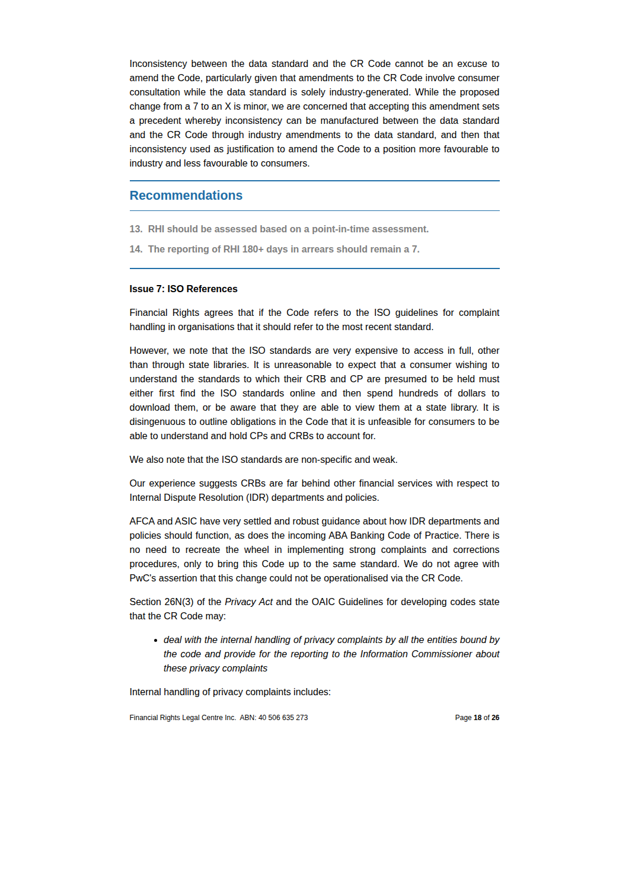Inconsistency between the data standard and the CR Code cannot be an excuse to amend the Code, particularly given that amendments to the CR Code involve consumer consultation while the data standard is solely industry-generated. While the proposed change from a 7 to an X is minor, we are concerned that accepting this amendment sets a precedent whereby inconsistency can be manufactured between the data standard and the CR Code through industry amendments to the data standard, and then that inconsistency used as justification to amend the Code to a position more favourable to industry and less favourable to consumers.
Recommendations
13. RHI should be assessed based on a point-in-time assessment.
14. The reporting of RHI 180+ days in arrears should remain a 7.
Issue 7: ISO References
Financial Rights agrees that if the Code refers to the ISO guidelines for complaint handling in organisations that it should refer to the most recent standard.
However, we note that the ISO standards are very expensive to access in full, other than through state libraries. It is unreasonable to expect that a consumer wishing to understand the standards to which their CRB and CP are presumed to be held must either first find the ISO standards online and then spend hundreds of dollars to download them, or be aware that they are able to view them at a state library. It is disingenuous to outline obligations in the Code that it is unfeasible for consumers to be able to understand and hold CPs and CRBs to account for.
We also note that the ISO standards are non-specific and weak.
Our experience suggests CRBs are far behind other financial services with respect to Internal Dispute Resolution (IDR) departments and policies.
AFCA and ASIC have very settled and robust guidance about how IDR departments and policies should function, as does the incoming ABA Banking Code of Practice. There is no need to recreate the wheel in implementing strong complaints and corrections procedures, only to bring this Code up to the same standard. We do not agree with PwC's assertion that this change could not be operationalised via the CR Code.
Section 26N(3) of the Privacy Act and the OAIC Guidelines for developing codes state that the CR Code may:
deal with the internal handling of privacy complaints by all the entities bound by the code and provide for the reporting to the Information Commissioner about these privacy complaints
Internal handling of privacy complaints includes:
Financial Rights Legal Centre Inc. ABN: 40 506 635 273
Page 18 of 26